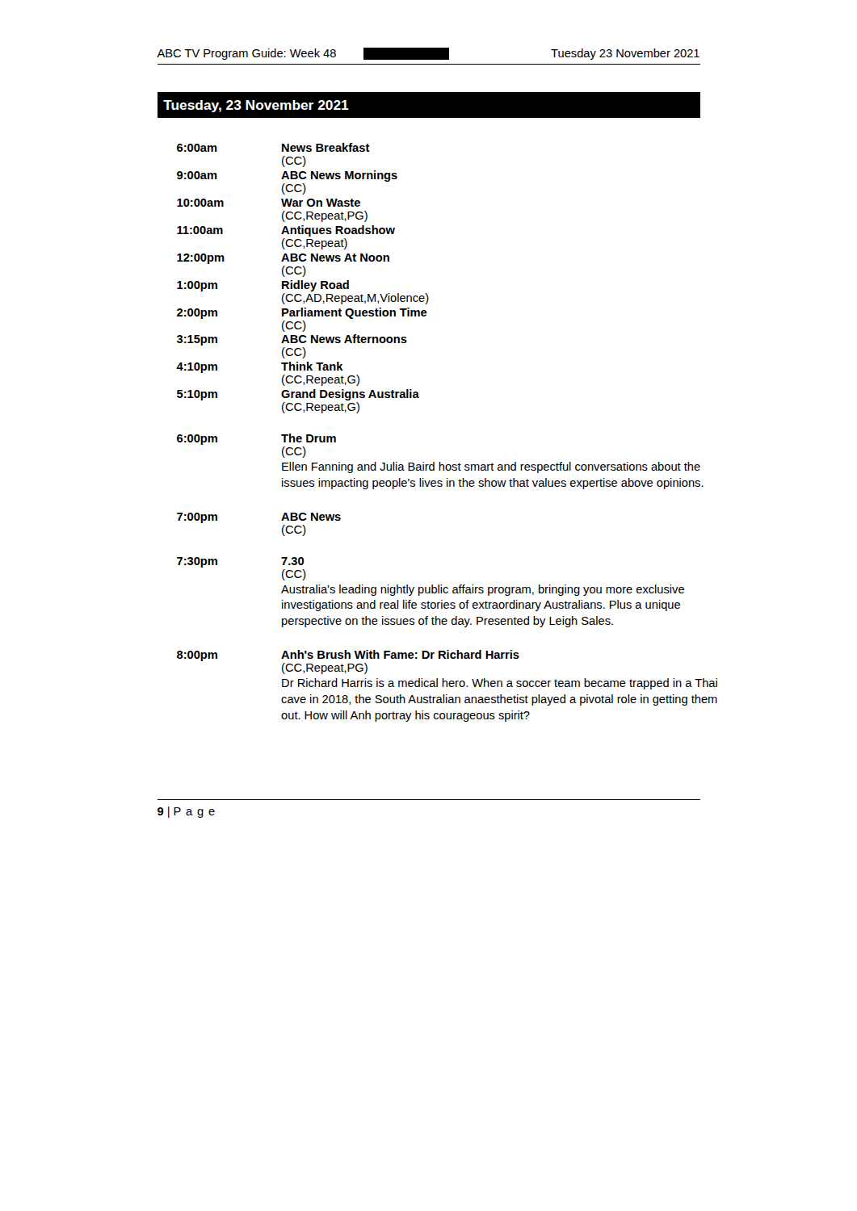ABC TV Program Guide: Week 48
Tuesday 23 November 2021
Tuesday, 23 November 2021
| 6:00am | News Breakfast (CC) |
| 9:00am | ABC News Mornings (CC) |
| 10:00am | War On Waste (CC,Repeat,PG) |
| 11:00am | Antiques Roadshow (CC,Repeat) |
| 12:00pm | ABC News At Noon (CC) |
| 1:00pm | Ridley Road (CC,AD,Repeat,M,Violence) |
| 2:00pm | Parliament Question Time (CC) |
| 3:15pm | ABC News Afternoons (CC) |
| 4:10pm | Think Tank (CC,Repeat,G) |
| 5:10pm | Grand Designs Australia (CC,Repeat,G) |
| 6:00pm | The Drum (CC) Ellen Fanning and Julia Baird host smart and respectful conversations about the issues impacting people's lives in the show that values expertise above opinions. |
| 7:00pm | ABC News (CC) |
| 7:30pm | 7.30 (CC) Australia's leading nightly public affairs program, bringing you more exclusive investigations and real life stories of extraordinary Australians. Plus a unique perspective on the issues of the day. Presented by Leigh Sales. |
| 8:00pm | Anh's Brush With Fame: Dr Richard Harris (CC,Repeat,PG) Dr Richard Harris is a medical hero. When a soccer team became trapped in a Thai cave in 2018, the South Australian anaesthetist played a pivotal role in getting them out. How will Anh portray his courageous spirit? |
9 | P a g e